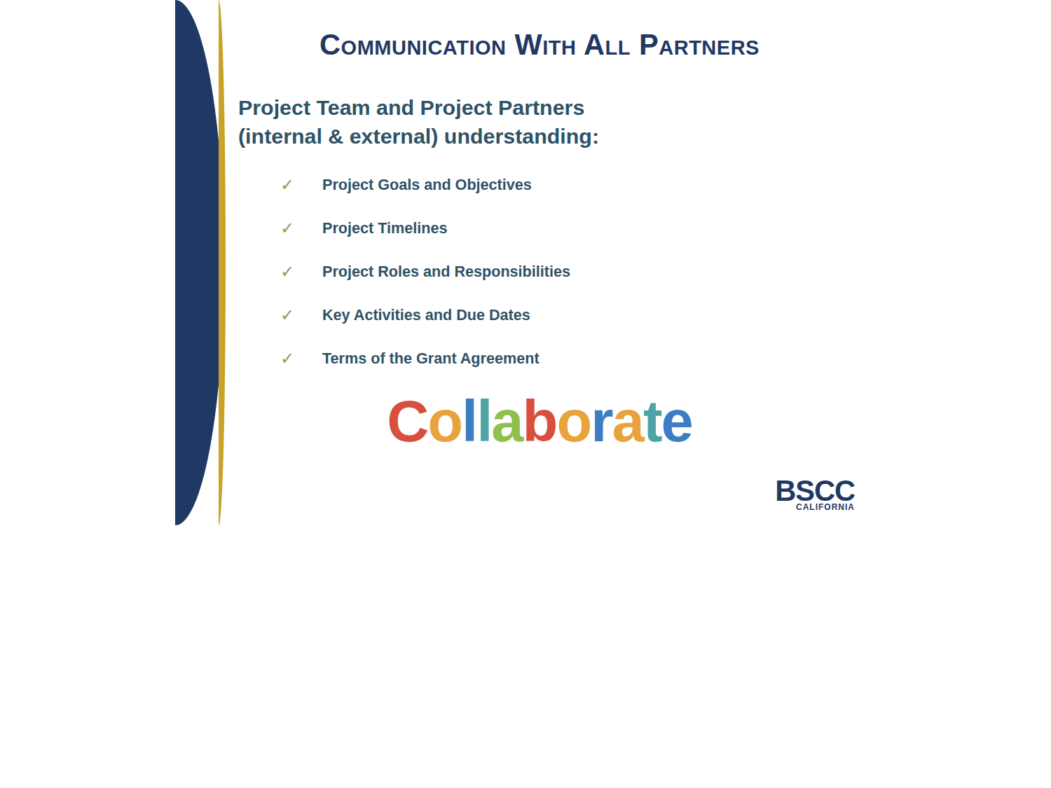Communication With All Partners
Project Team and Project Partners
(internal & external) understanding:
Project Goals and Objectives
Project Timelines
Project Roles and Responsibilities
Key Activities and Due Dates
Terms of the Grant Agreement
Collaborate
BSCC
CALIFORNIA